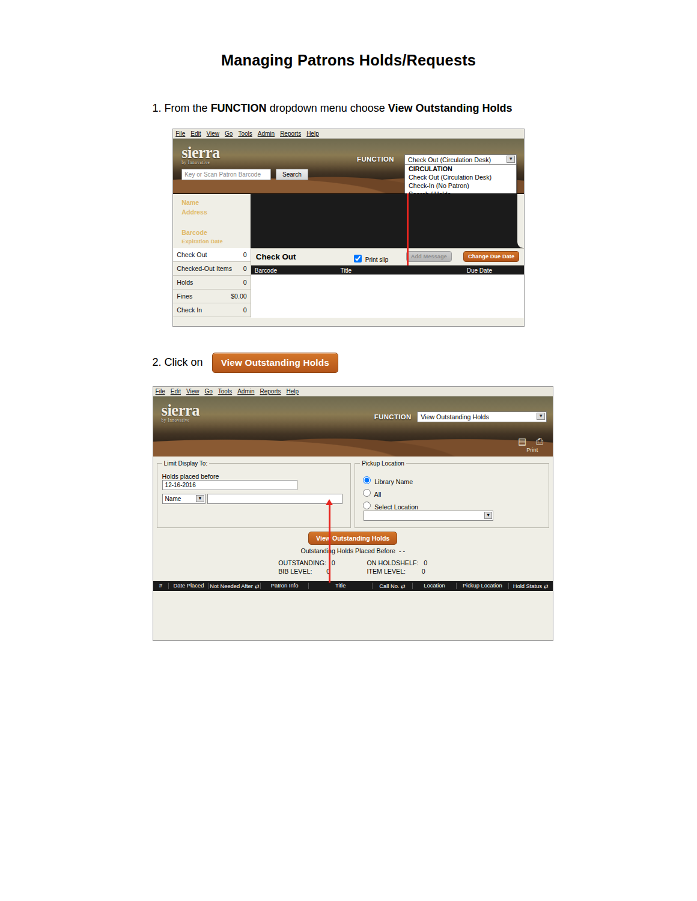Managing Patrons Holds/Requests
1. From the FUNCTION dropdown menu choose View Outstanding Holds
File Edit View Go Tools Admin Reports Help
sierraby Innovative
FUNCTION
Check Out (Circulation Desk)
CIRCULATION
Check Out (Circulation Desk)
Check-In (No Patron)
Search / Holds
Renew (No Patron)
View Outstanding Holds
Clear Expired Holds and Holdshelf
Notices
Fines Paid
Count Use - Item Use 3
Key or Scan Patron Barcode
Search
Name
Address
Barcode
Expiration Date
Check Out 0
Checked-Out Items 0
Holds 0
Fines $0.00
Check In 0
Check Out Print slip Add Message Change Due Date
Barcode Title Due Date
2. Click on View Outstanding Holds
File Edit View Go Tools Admin Reports Help
sierraby Innovative
FUNCTION
View Outstanding Holds
▤ ⎙
Print
Limit Display To:
Holds placed before 12-16-2016
Name
Pickup Location Library Name All Select Location
View Outstanding Holds
Outstanding Holds Placed Before - -
OUTSTANDING: 0
BIB LEVEL: 0
ON HOLDSHELF: 0
ITEM LEVEL: 0
#
Date Placed
Not Needed After ⇄
Patron Info
Title
Call No. ⇄
Location
Pickup Location
Hold Status ⇄